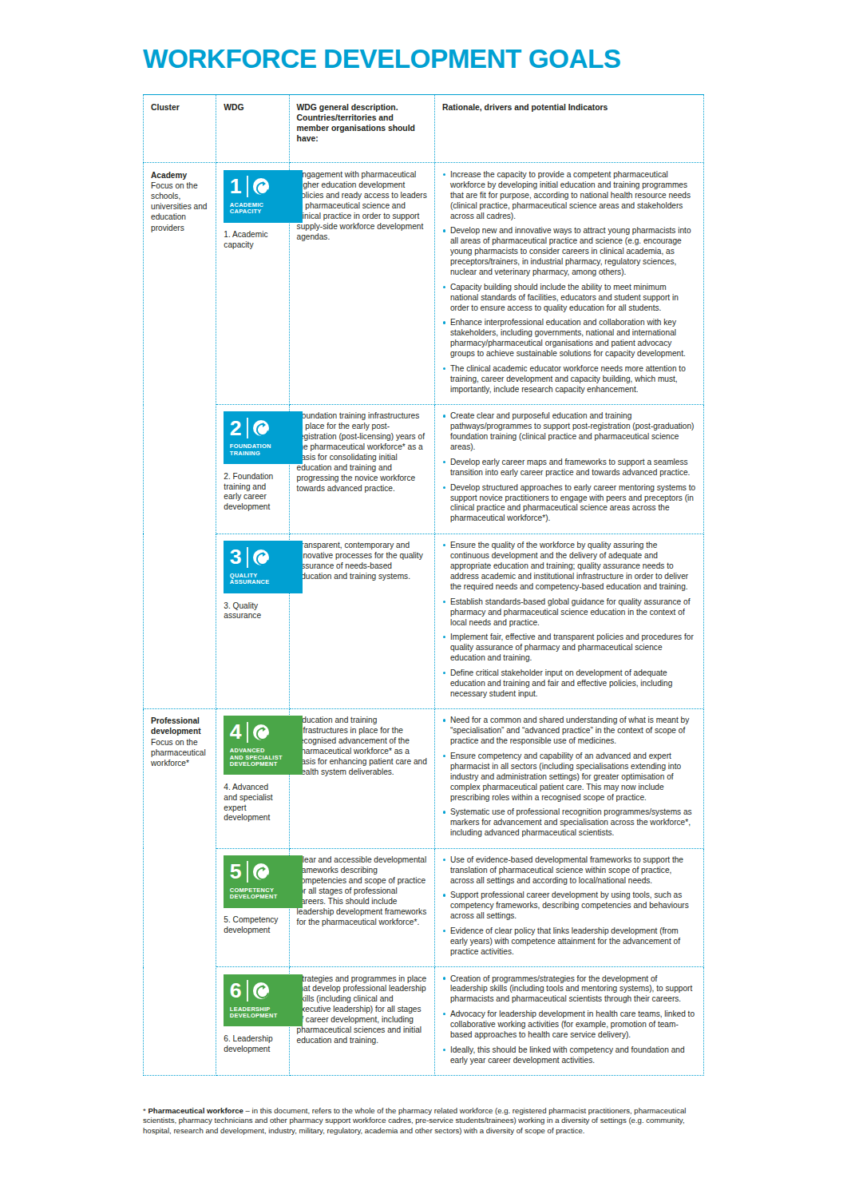Workforce Development Goals
| Cluster | WDG | WDG general description. Countries/territories and member organisations should have: | Rationale, drivers and potential Indicators |
| --- | --- | --- | --- |
| Academy Focus on the schools, universities and education providers | 1 Academic capacity 1. Academic capacity | Engagement with pharmaceutical higher education development policies and ready access to leaders in pharmaceutical science and clinical practice in order to support supply-side workforce development agendas. | Increase the capacity to provide a competent pharmaceutical workforce by developing initial education and training programmes that are fit for purpose, according to national health resource needs (clinical practice, pharmaceutical science areas and stakeholders across all cadres). Develop new and innovative ways to attract young pharmacists into all areas of pharmaceutical practice and science (e.g. encourage young pharmacists to consider careers in clinical academia, as preceptors/trainers, in industrial pharmacy, regulatory sciences, nuclear and veterinary pharmacy, among others). Capacity building should include the ability to meet minimum national standards of facilities, educators and student support in order to ensure access to quality education for all students. Enhance interprofessional education and collaboration with key stakeholders, including governments, national and international pharmacy/pharmaceutical organisations and patient advocacy groups to achieve sustainable solutions for capacity development. The clinical academic educator workforce needs more attention to training, career development and capacity building, which must, importantly, include research capacity enhancement. |
| 2 Foundation training 2. Foundation training and early career development | Foundation training infrastructures in place for the early post-registration (post-licensing) years of the pharmaceutical workforce* as a basis for consolidating initial education and training and progressing the novice workforce towards advanced practice. | Create clear and purposeful education and training pathways/programmes to support post-registration (post-graduation) foundation training (clinical practice and pharmaceutical science areas). Develop early career maps and frameworks to support a seamless transition into early career practice and towards advanced practice. Develop structured approaches to early career mentoring systems to support novice practitioners to engage with peers and preceptors (in clinical practice and pharmaceutical science areas across the pharmaceutical workforce*). |
| 3 Quality assurance 3. Quality assurance | Transparent, contemporary and innovative processes for the quality assurance of needs-based education and training systems. | Ensure the quality of the workforce by quality assuring the continuous development and the delivery of adequate and appropriate education and training; quality assurance needs to address academic and institutional infrastructure in order to deliver the required needs and competency-based education and training. Establish standards-based global guidance for quality assurance of pharmacy and pharmaceutical science education in the context of local needs and practice. Implement fair, effective and transparent policies and procedures for quality assurance of pharmacy and pharmaceutical science education and training. Define critical stakeholder input on development of adequate education and training and fair and effective policies, including necessary student input. |
| Professional development Focus on the pharmaceutical workforce* | 4 Advanced and specialist development 4. Advanced and specialist expert development | Education and training infrastructures in place for the recognised advancement of the pharmaceutical workforce* as a basis for enhancing patient care and health system deliverables. | Need for a common and shared understanding of what is meant by “specialisation” and “advanced practice” in the context of scope of practice and the responsible use of medicines. Ensure competency and capability of an advanced and expert pharmacist in all sectors (including specialisations extending into industry and administration settings) for greater optimisation of complex pharmaceutical patient care. This may now include prescribing roles within a recognised scope of practice. Systematic use of professional recognition programmes/systems as markers for advancement and specialisation across the workforce*, including advanced pharmaceutical scientists. |
| 5 Competency development 5. Competency development | Clear and accessible developmental frameworks describing competencies and scope of practice for all stages of professional careers. This should include leadership development frameworks for the pharmaceutical workforce*. | Use of evidence-based developmental frameworks to support the translation of pharmaceutical science within scope of practice, across all settings and according to local/national needs. Support professional career development by using tools, such as competency frameworks, describing competencies and behaviours across all settings. Evidence of clear policy that links leadership development (from early years) with competence attainment for the advancement of practice activities. |
| 6 Leadership development 6. Leadership development | Strategies and programmes in place that develop professional leadership skills (including clinical and executive leadership) for all stages of career development, including pharmaceutical sciences and initial education and training. | Creation of programmes/strategies for the development of leadership skills (including tools and mentoring systems), to support pharmacists and pharmaceutical scientists through their careers. Advocacy for leadership development in health care teams, linked to collaborative working activities (for example, promotion of team-based approaches to health care service delivery). Ideally, this should be linked with competency and foundation and early year career development activities. |
* Pharmaceutical workforce – in this document, refers to the whole of the pharmacy related workforce (e.g. registered pharmacist practitioners, pharmaceutical scientists, pharmacy technicians and other pharmacy support workforce cadres, pre-service students/trainees) working in a diversity of settings (e.g. community, hospital, research and development, industry, military, regulatory, academia and other sectors) with a diversity of scope of practice.